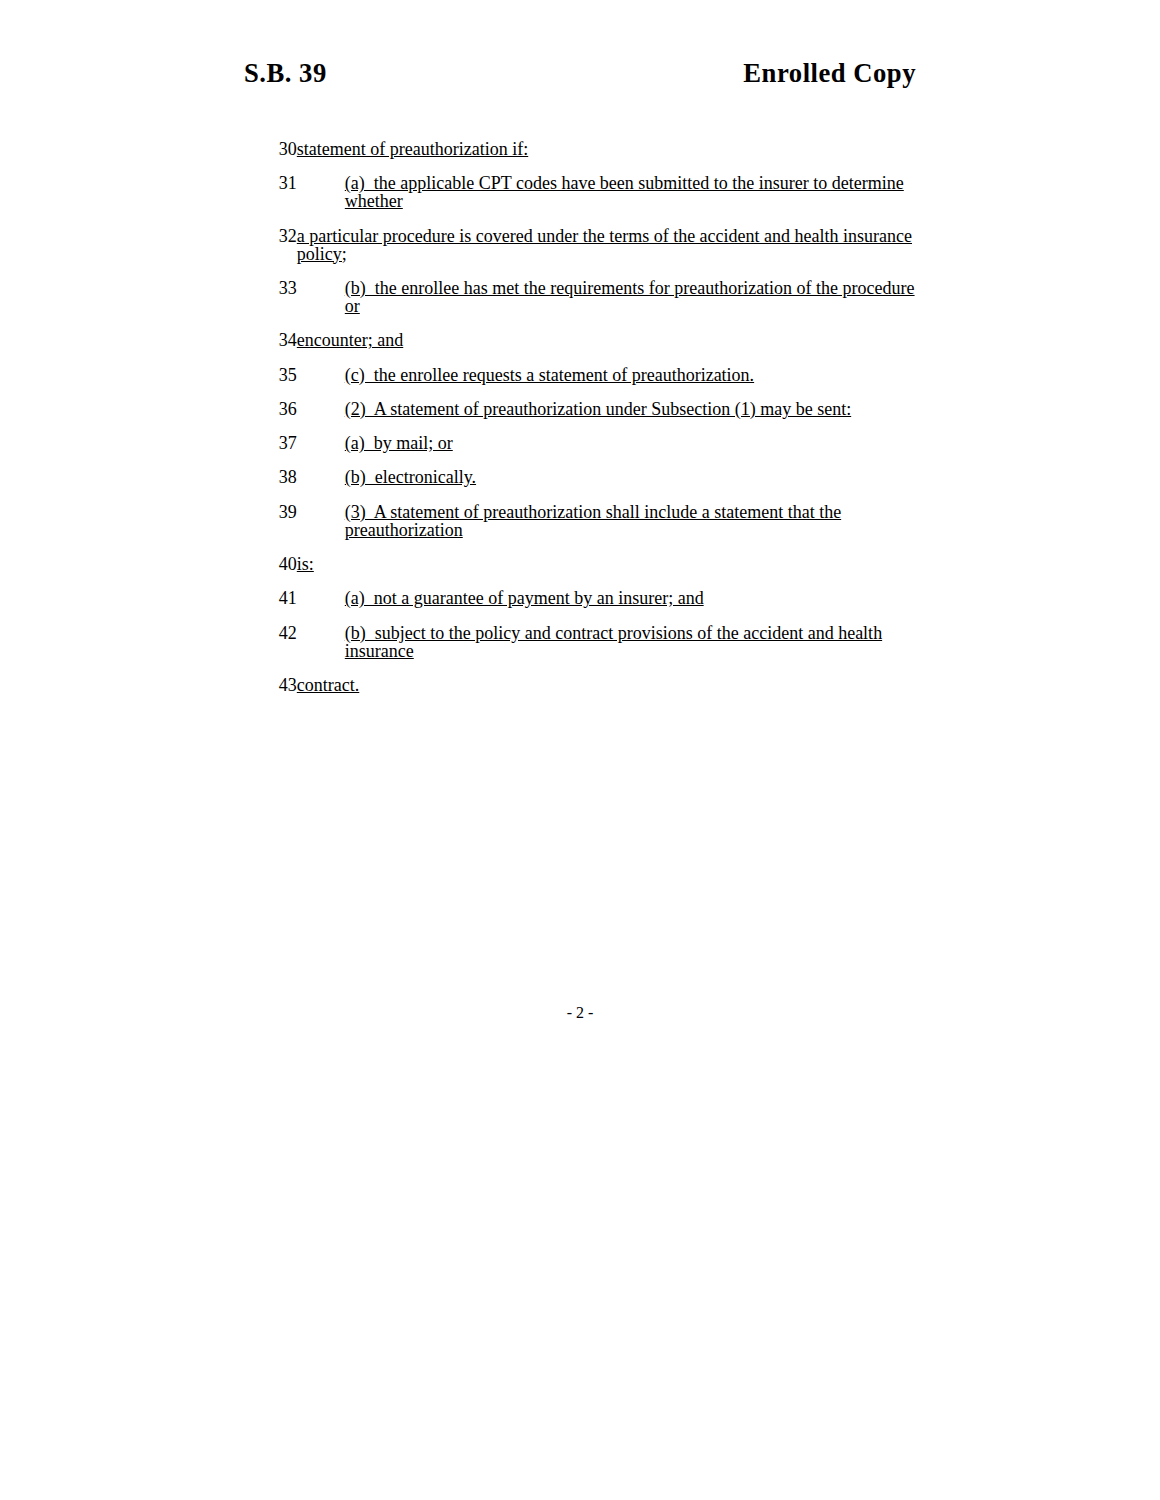S.B. 39 Enrolled Copy
| 30 | statement of preauthorization if: |
| 31 | (a) the applicable CPT codes have been submitted to the insurer to determine whether |
| 32 | a particular procedure is covered under the terms of the accident and health insurance policy; |
| 33 | (b) the enrollee has met the requirements for preauthorization of the procedure or |
| 34 | encounter; and |
| 35 | (c) the enrollee requests a statement of preauthorization. |
| 36 | (2) A statement of preauthorization under Subsection (1) may be sent: |
| 37 | (a) by mail; or |
| 38 | (b) electronically. |
| 39 | (3) A statement of preauthorization shall include a statement that the preauthorization |
| 40 | is: |
| 41 | (a) not a guarantee of payment by an insurer; and |
| 42 | (b) subject to the policy and contract provisions of the accident and health insurance |
| 43 | contract. |
- 2 -